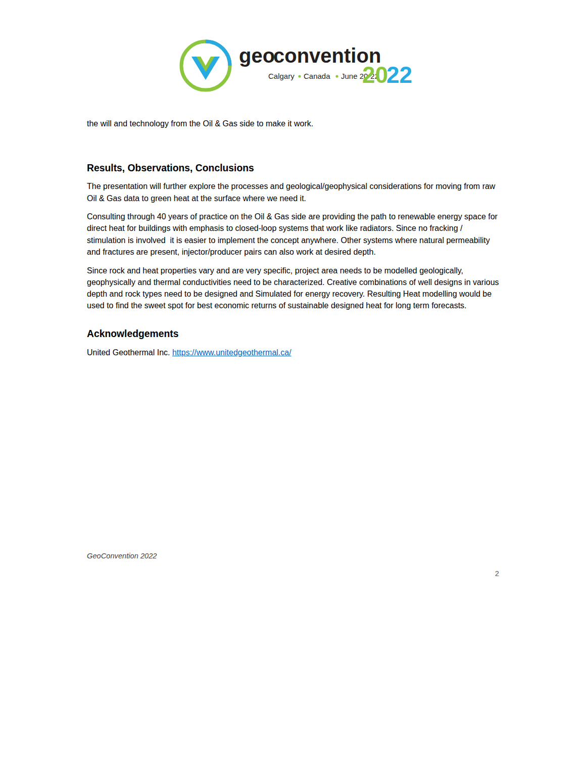geo convention Calgary Canada June 20-22 20 22
the will and technology from the Oil & Gas side to make it work.
Results, Observations, Conclusions
The presentation will further explore the processes and geological/geophysical considerations for moving from raw Oil & Gas data to green heat at the surface where we need it.
Consulting through 40 years of practice on the Oil & Gas side are providing the path to renewable energy space for direct heat for buildings with emphasis to closed-loop systems that work like radiators. Since no fracking / stimulation is involved it is easier to implement the concept anywhere. Other systems where natural permeability and fractures are present, injector/producer pairs can also work at desired depth.
Since rock and heat properties vary and are very specific, project area needs to be modelled geologically, geophysically and thermal conductivities need to be characterized. Creative combinations of well designs in various depth and rock types need to be designed and Simulated for energy recovery. Resulting Heat modelling would be used to find the sweet spot for best economic returns of sustainable designed heat for long term forecasts.
Acknowledgements
United Geothermal Inc. https://www.unitedgeothermal.ca/
GeoConvention 2022
2